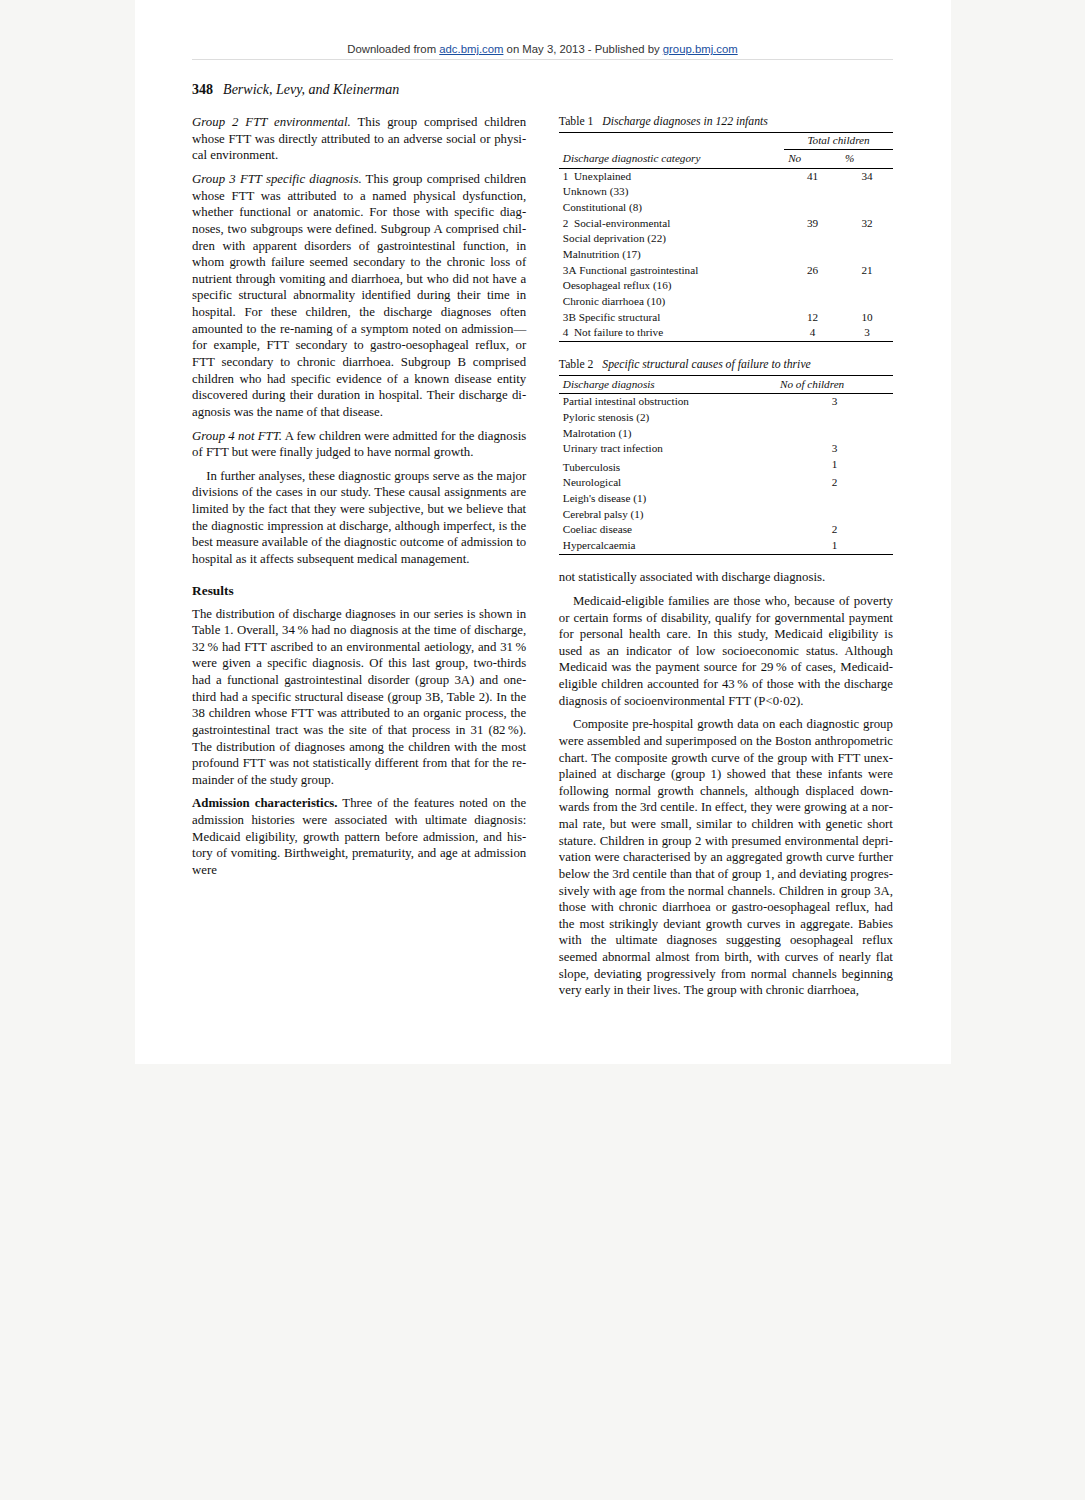Downloaded from adc.bmj.com on May 3, 2013 - Published by group.bmj.com
348 Berwick, Levy, and Kleinerman
Group 2 FTT environmental. This group comprised children whose FTT was directly attributed to an adverse social or physical environment.
Group 3 FTT specific diagnosis. This group comprised children whose FTT was attributed to a named physical dysfunction, whether functional or anatomic. For those with specific diagnoses, two subgroups were defined. Subgroup A comprised children with apparent disorders of gastrointestinal function, in whom growth failure seemed secondary to the chronic loss of nutrient through vomiting and diarrhoea, but who did not have a specific structural abnormality identified during their time in hospital. For these children, the discharge diagnoses often amounted to the re-naming of a symptom noted on admission—for example, FTT secondary to gastro-oesophageal reflux, or FTT secondary to chronic diarrhoea. Subgroup B comprised children who had specific evidence of a known disease entity discovered during their duration in hospital. Their discharge diagnosis was the name of that disease.
Group 4 not FTT. A few children were admitted for the diagnosis of FTT but were finally judged to have normal growth.
In further analyses, these diagnostic groups serve as the major divisions of the cases in our study. These causal assignments are limited by the fact that they were subjective, but we believe that the diagnostic impression at discharge, although imperfect, is the best measure available of the diagnostic outcome of admission to hospital as it affects subsequent medical management.
Results
The distribution of discharge diagnoses in our series is shown in Table 1. Overall, 34 % had no diagnosis at the time of discharge, 32 % had FTT ascribed to an environmental aetiology, and 31 % were given a specific diagnosis. Of this last group, two-thirds had a functional gastrointestinal disorder (group 3A) and one-third had a specific structural disease (group 3B, Table 2). In the 38 children whose FTT was attributed to an organic process, the gastrointestinal tract was the site of that process in 31 (82 %). The distribution of diagnoses among the children with the most profound FTT was not statistically different from that for the remainder of the study group.
Admission characteristics. Three of the features noted on the admission histories were associated with ultimate diagnosis: Medicaid eligibility, growth pattern before admission, and history of vomiting. Birthweight, prematurity, and age at admission were
Table 1 Discharge diagnoses in 122 infants
| | Total children |
| Discharge diagnostic category | No | % |
| 1 Unexplained | 41 | 34 |
| Unknown (33) | | |
| Constitutional (8) | | |
| 2 Social-environmental | 39 | 32 |
| Social deprivation (22) | | |
| Malnutrition (17) | | |
| 3A Functional gastrointestinal | 26 | 21 |
| Oesophageal reflux (16) | | |
| Chronic diarrhoea (10) | | |
| 3B Specific structural | 12 | 10 |
| 4 Not failure to thrive | 4 | 3 |
Table 2 Specific structural causes of failure to thrive
| Discharge diagnosis | No of children |
| --- | --- |
| Partial intestinal obstruction | 3 |
| Pyloric stenosis (2) | |
| Malrotation (1) | |
| Urinary tract infection | 3 |
| Tuberculosis | 1 |
| Neurological | 2 |
| Leigh's disease (1) | |
| Cerebral palsy (1) | |
| Coeliac disease | 2 |
| Hypercalcaemia | 1 |
not statistically associated with discharge diagnosis.
Medicaid-eligible families are those who, because of poverty or certain forms of disability, qualify for governmental payment for personal health care. In this study, Medicaid eligibility is used as an indicator of low socioeconomic status. Although Medicaid was the payment source for 29 % of cases, Medicaid-eligible children accounted for 43 % of those with the discharge diagnosis of socioenvironmental FTT (P<0·02).
Composite pre-hospital growth data on each diagnostic group were assembled and superimposed on the Boston anthropometric chart. The composite growth curve of the group with FTT unexplained at discharge (group 1) showed that these infants were following normal growth channels, although displaced downwards from the 3rd centile. In effect, they were growing at a normal rate, but were small, similar to children with genetic short stature. Children in group 2 with presumed environmental deprivation were characterised by an aggregated growth curve further below the 3rd centile than that of group 1, and deviating progressively with age from the normal channels. Children in group 3A, those with chronic diarrhoea or gastro-oesophageal reflux, had the most strikingly deviant growth curves in aggregate. Babies with the ultimate diagnoses suggesting oesophageal reflux seemed abnormal almost from birth, with curves of nearly flat slope, deviating progressively from normal channels beginning very early in their lives. The group with chronic diarrhoea,